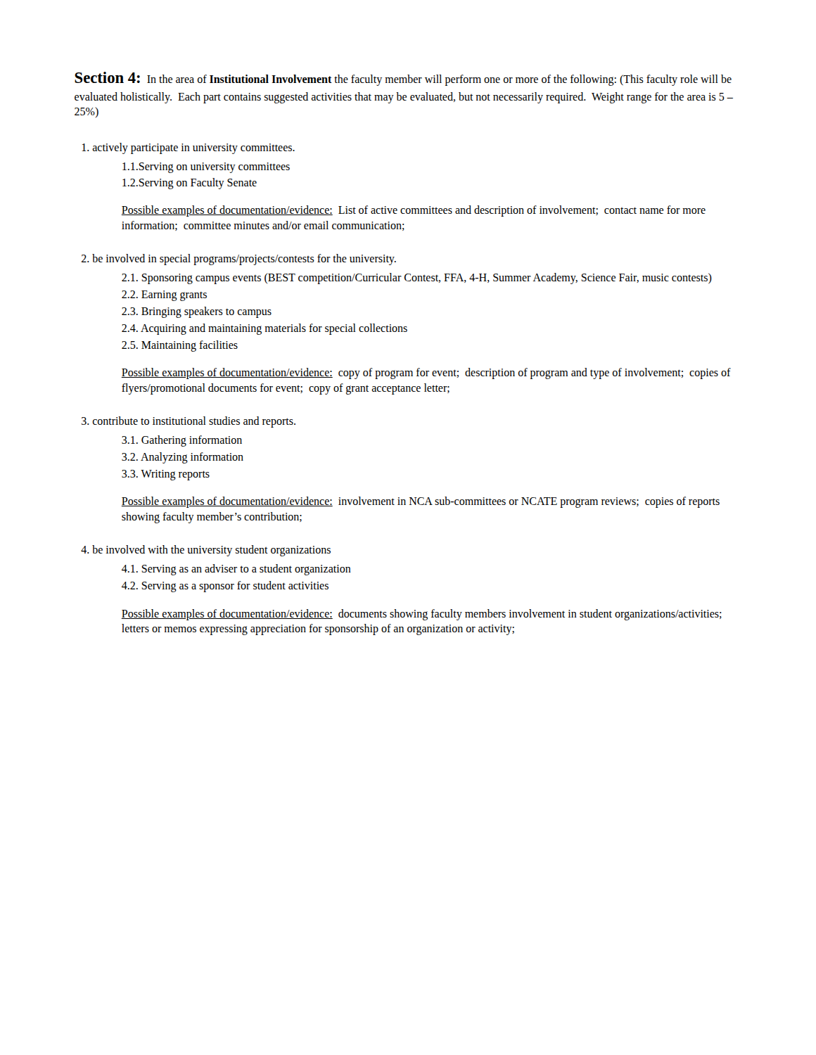Section 4: In the area of Institutional Involvement the faculty member will perform one or more of the following: (This faculty role will be evaluated holistically. Each part contains suggested activities that may be evaluated, but not necessarily required. Weight range for the area is 5 – 25%)
actively participate in university committees.
1.1.Serving on university committees
1.2.Serving on Faculty Senate
Possible examples of documentation/evidence: List of active committees and description of involvement; contact name for more information; committee minutes and/or email communication;
be involved in special programs/projects/contests for the university.
2.1. Sponsoring campus events (BEST competition/Curricular Contest, FFA, 4-H, Summer Academy, Science Fair, music contests)
2.2. Earning grants
2.3. Bringing speakers to campus
2.4. Acquiring and maintaining materials for special collections
2.5. Maintaining facilities
Possible examples of documentation/evidence: copy of program for event; description of program and type of involvement; copies of flyers/promotional documents for event; copy of grant acceptance letter;
contribute to institutional studies and reports.
3.1. Gathering information
3.2. Analyzing information
3.3. Writing reports
Possible examples of documentation/evidence: involvement in NCA sub-committees or NCATE program reviews; copies of reports showing faculty member’s contribution;
be involved with the university student organizations
4.1. Serving as an adviser to a student organization
4.2. Serving as a sponsor for student activities
Possible examples of documentation/evidence: documents showing faculty members involvement in student organizations/activities; letters or memos expressing appreciation for sponsorship of an organization or activity;